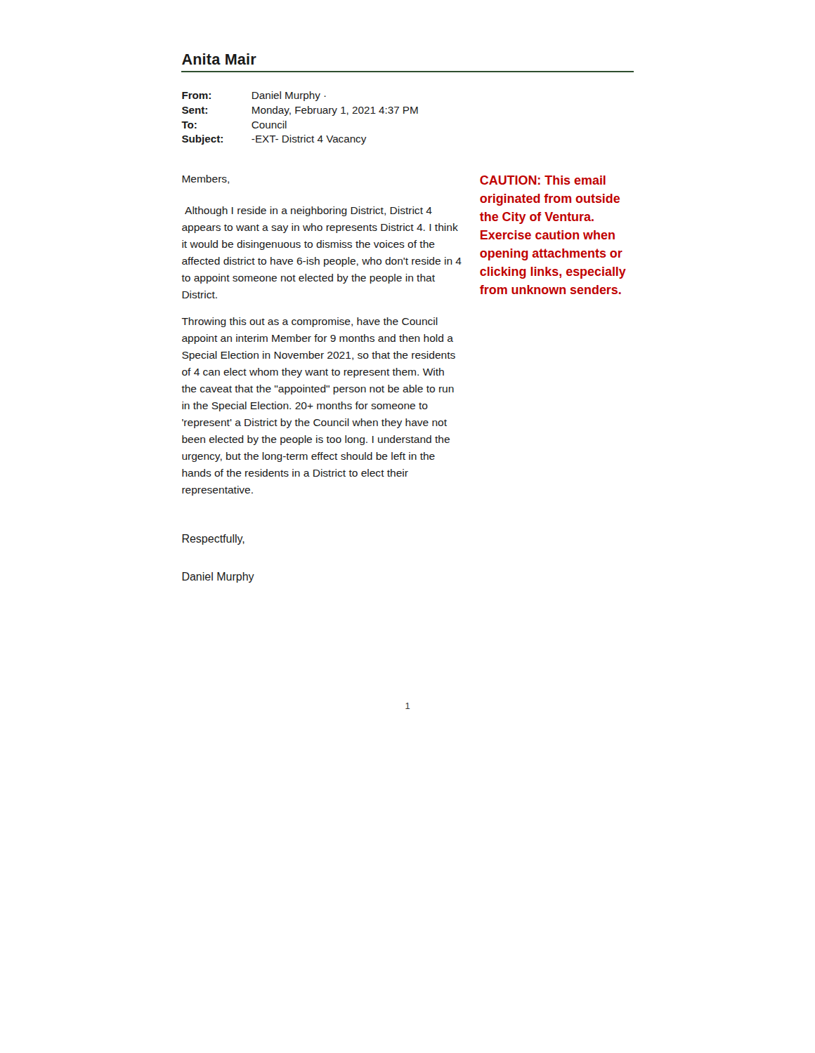Anita Mair
| From: | Daniel Murphy · |
| Sent: | Monday, February 1, 2021 4:37 PM |
| To: | Council |
| Subject: | -EXT- District 4 Vacancy |
Members,
Although I reside in a neighboring District, District 4 appears to want a say in who represents District 4. I think it would be disingenuous to dismiss the voices of the affected district to have 6-ish people, who don't reside in 4 to appoint someone not elected by the people in that District.
Throwing this out as a compromise, have the Council appoint an interim Member for 9 months and then hold a Special Election in November 2021, so that the residents of 4 can elect whom they want to represent them. With the caveat that the "appointed" person not be able to run in the Special Election. 20+ months for someone to 'represent' a District by the Council when they have not been elected by the people is too long. I understand the urgency, but the long-term effect should be left in the hands of the residents in a District to elect their representative.
CAUTION: This email originated from outside the City of Ventura. Exercise caution when opening attachments or clicking links, especially from unknown senders.
Respectfully,
Daniel Murphy
1